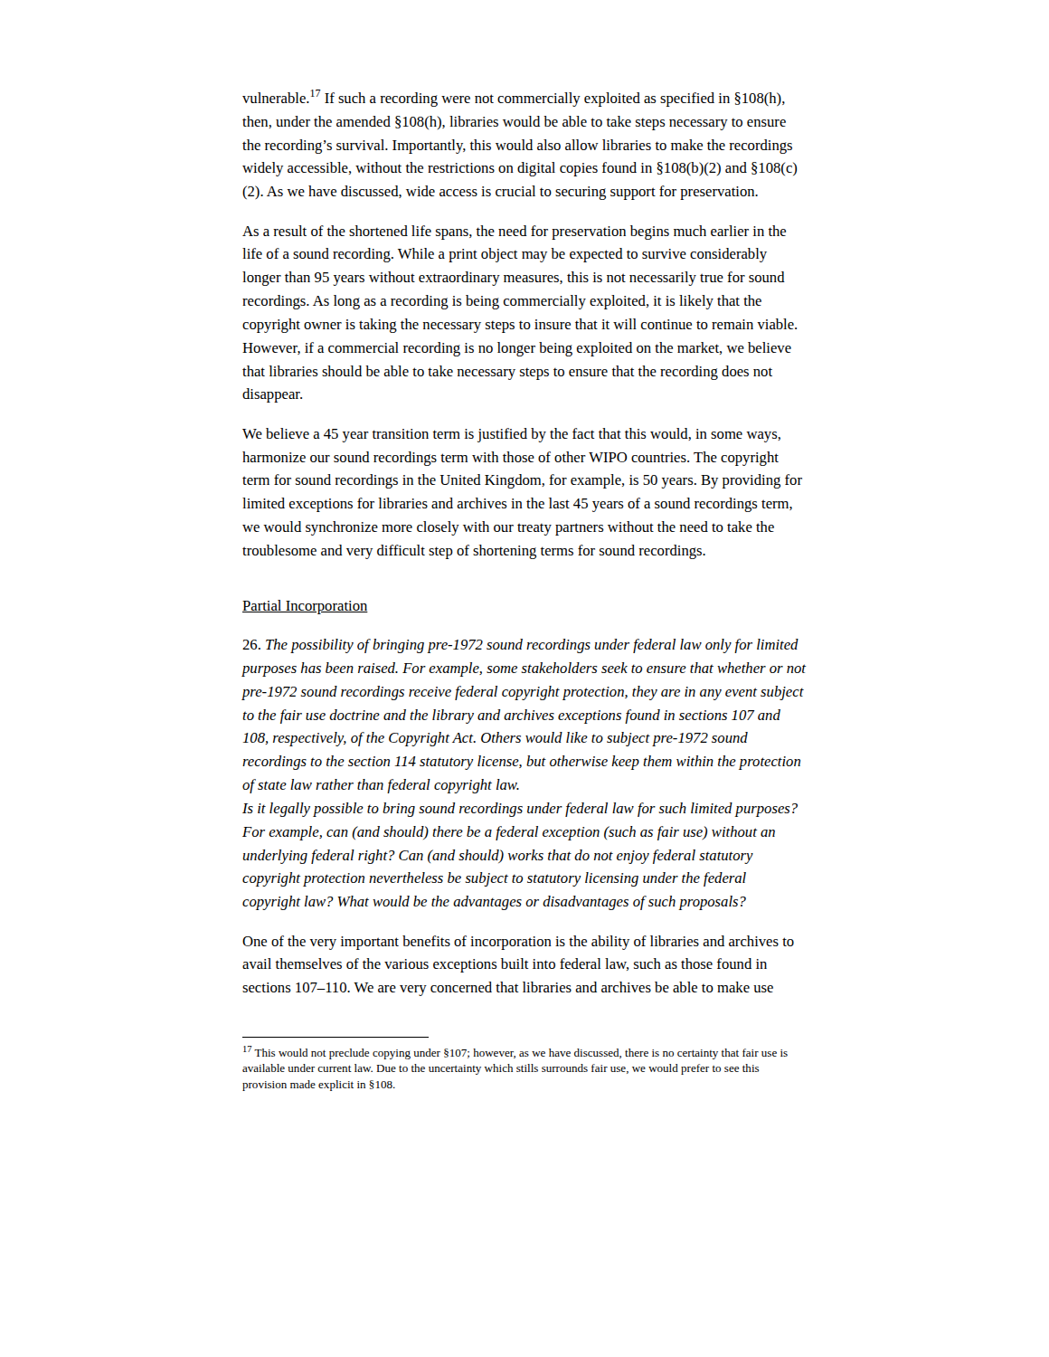vulnerable.17 If such a recording were not commercially exploited as specified in §108(h), then, under the amended §108(h), libraries would be able to take steps necessary to ensure the recording’s survival. Importantly, this would also allow libraries to make the recordings widely accessible, without the restrictions on digital copies found in §108(b)(2) and §108(c)(2). As we have discussed, wide access is crucial to securing support for preservation.
As a result of the shortened life spans, the need for preservation begins much earlier in the life of a sound recording. While a print object may be expected to survive considerably longer than 95 years without extraordinary measures, this is not necessarily true for sound recordings. As long as a recording is being commercially exploited, it is likely that the copyright owner is taking the necessary steps to insure that it will continue to remain viable. However, if a commercial recording is no longer being exploited on the market, we believe that libraries should be able to take necessary steps to ensure that the recording does not disappear.
We believe a 45 year transition term is justified by the fact that this would, in some ways, harmonize our sound recordings term with those of other WIPO countries. The copyright term for sound recordings in the United Kingdom, for example, is 50 years. By providing for limited exceptions for libraries and archives in the last 45 years of a sound recordings term, we would synchronize more closely with our treaty partners without the need to take the troublesome and very difficult step of shortening terms for sound recordings.
Partial Incorporation
26. The possibility of bringing pre-1972 sound recordings under federal law only for limited purposes has been raised. For example, some stakeholders seek to ensure that whether or not pre-1972 sound recordings receive federal copyright protection, they are in any event subject to the fair use doctrine and the library and archives exceptions found in sections 107 and 108, respectively, of the Copyright Act. Others would like to subject pre-1972 sound recordings to the section 114 statutory license, but otherwise keep them within the protection of state law rather than federal copyright law.
Is it legally possible to bring sound recordings under federal law for such limited purposes? For example, can (and should) there be a federal exception (such as fair use) without an underlying federal right? Can (and should) works that do not enjoy federal statutory copyright protection nevertheless be subject to statutory licensing under the federal copyright law? What would be the advantages or disadvantages of such proposals?
One of the very important benefits of incorporation is the ability of libraries and archives to avail themselves of the various exceptions built into federal law, such as those found in sections 107–110. We are very concerned that libraries and archives be able to make use
17 This would not preclude copying under §107; however, as we have discussed, there is no certainty that fair use is available under current law. Due to the uncertainty which stills surrounds fair use, we would prefer to see this provision made explicit in §108.